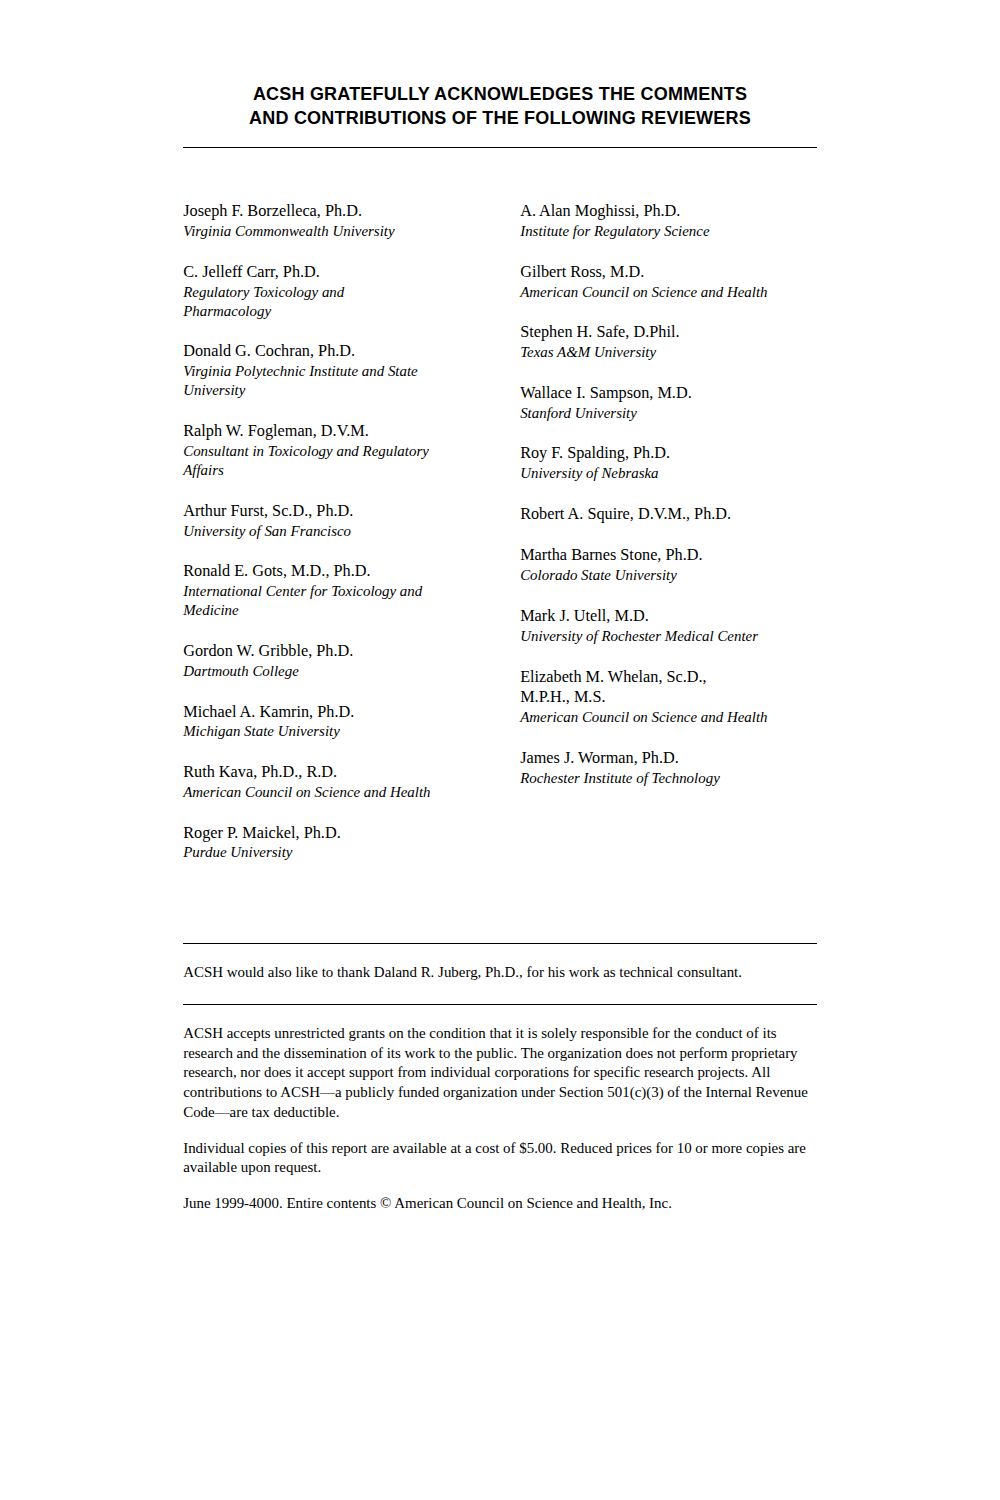ACSH GRATEFULLY ACKNOWLEDGES THE COMMENTS
AND CONTRIBUTIONS OF THE FOLLOWING REVIEWERS
Joseph F. Borzelleca, Ph.D.
Virginia Commonwealth University
C. Jelleff Carr, Ph.D.
Regulatory Toxicology and
Pharmacology
Donald G. Cochran, Ph.D.
Virginia Polytechnic Institute and State
University
Ralph W. Fogleman, D.V.M.
Consultant in Toxicology and Regulatory
Affairs
Arthur Furst, Sc.D., Ph.D.
University of San Francisco
Ronald E. Gots, M.D., Ph.D.
International Center for Toxicology and
Medicine
Gordon W. Gribble, Ph.D.
Dartmouth College
Michael A. Kamrin, Ph.D.
Michigan State University
Ruth Kava, Ph.D., R.D.
American Council on Science and Health
Roger P. Maickel, Ph.D.
Purdue University
A. Alan Moghissi, Ph.D.
Institute for Regulatory Science
Gilbert Ross, M.D.
American Council on Science and Health
Stephen H. Safe, D.Phil.
Texas A&M University
Wallace I. Sampson, M.D.
Stanford University
Roy F. Spalding, Ph.D.
University of Nebraska
Robert A. Squire, D.V.M., Ph.D.
Martha Barnes Stone, Ph.D.
Colorado State University
Mark J. Utell, M.D.
University of Rochester Medical Center
Elizabeth M. Whelan, Sc.D.,
M.P.H., M.S.
American Council on Science and Health
James J. Worman, Ph.D.
Rochester Institute of Technology
ACSH would also like to thank Daland R. Juberg, Ph.D., for his work as technical consultant.
ACSH accepts unrestricted grants on the condition that it is solely responsible for the conduct of its research and the dissemination of its work to the public. The organization does not perform proprietary research, nor does it accept support from individual corporations for specific research projects. All contributions to ACSH—a publicly funded organization under Section 501(c)(3) of the Internal Revenue Code—are tax deductible.
Individual copies of this report are available at a cost of $5.00. Reduced prices for 10 or more copies are available upon request.
June 1999-4000. Entire contents © American Council on Science and Health, Inc.